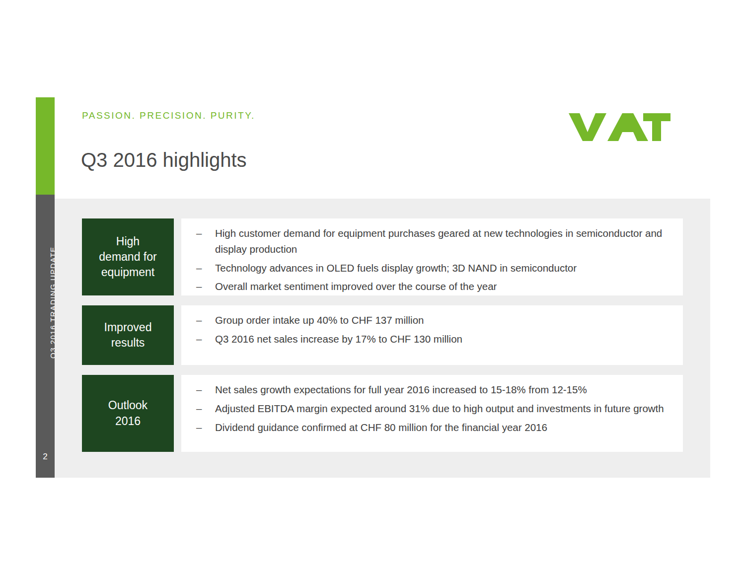Q3 2016 TRADING UPDATE
2
PASSION. PRECISION. PURITY.
Q3 2016 highlights
High
demand for
equipment
High customer demand for equipment purchases geared at new technologies in semiconductor and display production
Technology advances in OLED fuels display growth; 3D NAND in semiconductor
Overall market sentiment improved over the course of the year
Improved
results
Group order intake up 40% to CHF 137 million
Q3 2016 net sales increase by 17% to CHF 130 million
Outlook
2016
Net sales growth expectations for full year 2016 increased to 15-18% from 12-15%
Adjusted EBITDA margin expected around 31% due to high output and investments in future growth
Dividend guidance confirmed at CHF 80 million for the financial year 2016